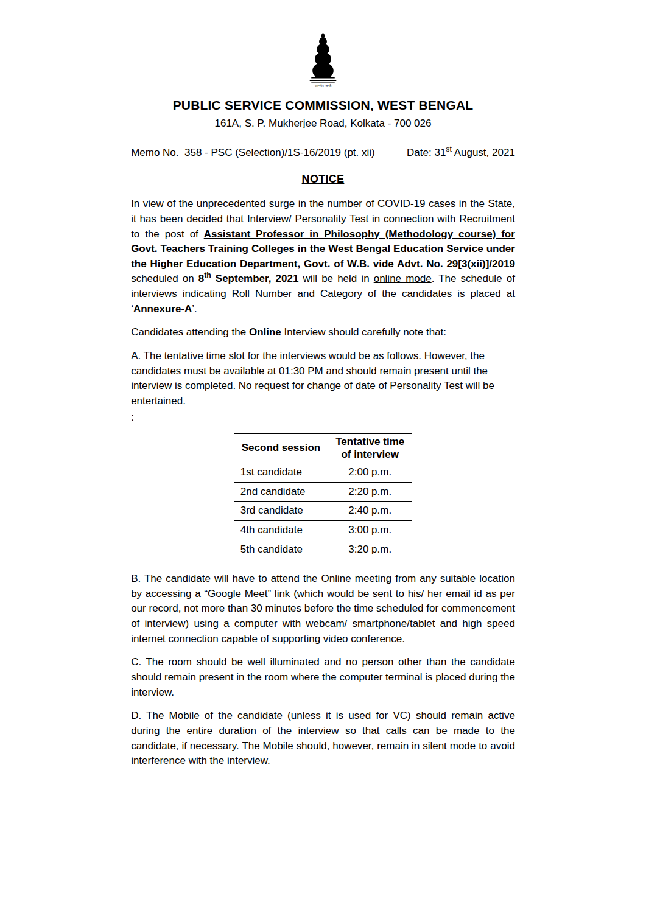PUBLIC SERVICE COMMISSION, WEST BENGAL
161A, S. P. Mukherjee Road, Kolkata - 700 026
Memo No. 358 - PSC (Selection)/1S-16/2019 (pt. xii) Date: 31st August, 2021
NOTICE
In view of the unprecedented surge in the number of COVID-19 cases in the State, it has been decided that Interview/ Personality Test in connection with Recruitment to the post of Assistant Professor in Philosophy (Methodology course) for Govt. Teachers Training Colleges in the West Bengal Education Service under the Higher Education Department, Govt. of W.B. vide Advt. No. 29[3(xii)]/2019 scheduled on 8th September, 2021 will be held in online mode. The schedule of interviews indicating Roll Number and Category of the candidates is placed at ‘Annexure-A’.
Candidates attending the Online Interview should carefully note that:
A. The tentative time slot for the interviews would be as follows. However, the candidates must be available at 01:30 PM and should remain present until the interview is completed. No request for change of date of Personality Test will be entertained.
:
| Second session | Tentative time of interview |
| --- | --- |
| 1st candidate | 2:00 p.m. |
| 2nd candidate | 2:20 p.m. |
| 3rd candidate | 2:40 p.m. |
| 4th candidate | 3:00 p.m. |
| 5th candidate | 3:20 p.m. |
B. The candidate will have to attend the Online meeting from any suitable location by accessing a “Google Meet” link (which would be sent to his/ her email id as per our record, not more than 30 minutes before the time scheduled for commencement of interview) using a computer with webcam/ smartphone/tablet and high speed internet connection capable of supporting video conference.
C. The room should be well illuminated and no person other than the candidate should remain present in the room where the computer terminal is placed during the interview.
D. The Mobile of the candidate (unless it is used for VC) should remain active during the entire duration of the interview so that calls can be made to the candidate, if necessary. The Mobile should, however, remain in silent mode to avoid interference with the interview.